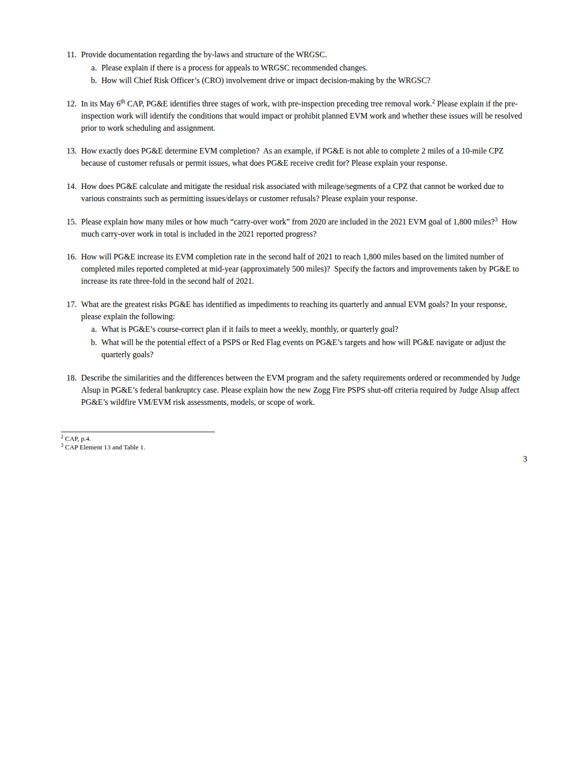Provide documentation regarding the by-laws and structure of the WRGSC.
Please explain if there is a process for appeals to WRGSC recommended changes.
How will Chief Risk Officer’s (CRO) involvement drive or impact decision-making by the WRGSC?
In its May 6th CAP, PG&E identifies three stages of work, with pre-inspection preceding tree removal work.2 Please explain if the pre-inspection work will identify the conditions that would impact or prohibit planned EVM work and whether these issues will be resolved prior to work scheduling and assignment.
How exactly does PG&E determine EVM completion? As an example, if PG&E is not able to complete 2 miles of a 10-mile CPZ because of customer refusals or permit issues, what does PG&E receive credit for? Please explain your response.
How does PG&E calculate and mitigate the residual risk associated with mileage/segments of a CPZ that cannot be worked due to various constraints such as permitting issues/delays or customer refusals? Please explain your response.
Please explain how many miles or how much “carry-over work” from 2020 are included in the 2021 EVM goal of 1,800 miles?3 How much carry-over work in total is included in the 2021 reported progress?
How will PG&E increase its EVM completion rate in the second half of 2021 to reach 1,800 miles based on the limited number of completed miles reported completed at mid-year (approximately 500 miles)? Specify the factors and improvements taken by PG&E to increase its rate three-fold in the second half of 2021.
What are the greatest risks PG&E has identified as impediments to reaching its quarterly and annual EVM goals? In your response, please explain the following:
What is PG&E’s course-correct plan if it fails to meet a weekly, monthly, or quarterly goal?
What will be the potential effect of a PSPS or Red Flag events on PG&E’s targets and how will PG&E navigate or adjust the quarterly goals?
Describe the similarities and the differences between the EVM program and the safety requirements ordered or recommended by Judge Alsup in PG&E’s federal bankruptcy case. Please explain how the new Zogg Fire PSPS shut-off criteria required by Judge Alsup affect PG&E’s wildfire VM/EVM risk assessments, models, or scope of work.
2 CAP, p.4.
3 CAP Element 13 and Table 1.
3